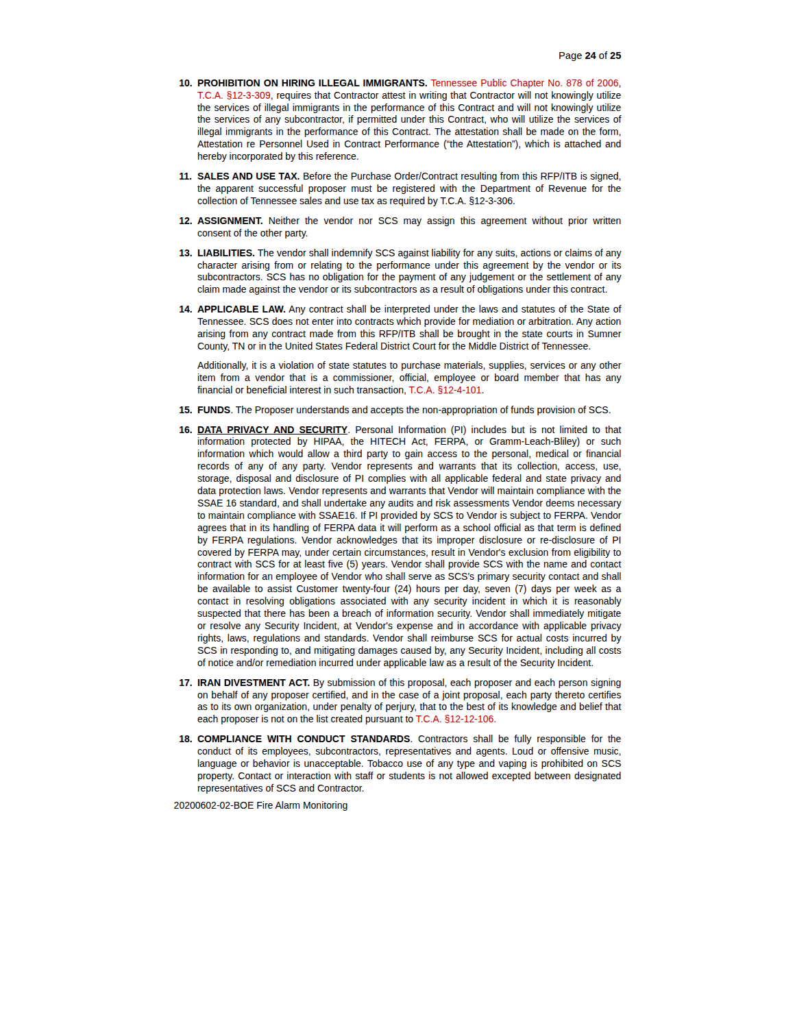Page 24 of 25
PROHIBITION ON HIRING ILLEGAL IMMIGRANTS. Tennessee Public Chapter No. 878 of 2006, T.C.A. §12-3-309, requires that Contractor attest in writing that Contractor will not knowingly utilize the services of illegal immigrants in the performance of this Contract and will not knowingly utilize the services of any subcontractor, if permitted under this Contract, who will utilize the services of illegal immigrants in the performance of this Contract. The attestation shall be made on the form, Attestation re Personnel Used in Contract Performance (“the Attestation”), which is attached and hereby incorporated by this reference.
SALES AND USE TAX. Before the Purchase Order/Contract resulting from this RFP/ITB is signed, the apparent successful proposer must be registered with the Department of Revenue for the collection of Tennessee sales and use tax as required by T.C.A. §12-3-306.
ASSIGNMENT. Neither the vendor nor SCS may assign this agreement without prior written consent of the other party.
LIABILITIES. The vendor shall indemnify SCS against liability for any suits, actions or claims of any character arising from or relating to the performance under this agreement by the vendor or its subcontractors. SCS has no obligation for the payment of any judgement or the settlement of any claim made against the vendor or its subcontractors as a result of obligations under this contract.
APPLICABLE LAW. Any contract shall be interpreted under the laws and statutes of the State of Tennessee. SCS does not enter into contracts which provide for mediation or arbitration. Any action arising from any contract made from this RFP/ITB shall be brought in the state courts in Sumner County, TN or in the United States Federal District Court for the Middle District of Tennessee.
Additionally, it is a violation of state statutes to purchase materials, supplies, services or any other item from a vendor that is a commissioner, official, employee or board member that has any financial or beneficial interest in such transaction, T.C.A. §12-4-101.
FUNDS. The Proposer understands and accepts the non-appropriation of funds provision of SCS.
DATA PRIVACY AND SECURITY. Personal Information (PI) includes but is not limited to that information protected by HIPAA, the HITECH Act, FERPA, or Gramm-Leach-Bliley) or such information which would allow a third party to gain access to the personal, medical or financial records of any of any party. Vendor represents and warrants that its collection, access, use, storage, disposal and disclosure of PI complies with all applicable federal and state privacy and data protection laws. Vendor represents and warrants that Vendor will maintain compliance with the SSAE 16 standard, and shall undertake any audits and risk assessments Vendor deems necessary to maintain compliance with SSAE16. If PI provided by SCS to Vendor is subject to FERPA. Vendor agrees that in its handling of FERPA data it will perform as a school official as that term is defined by FERPA regulations. Vendor acknowledges that its improper disclosure or re-disclosure of PI covered by FERPA may, under certain circumstances, result in Vendor's exclusion from eligibility to contract with SCS for at least five (5) years. Vendor shall provide SCS with the name and contact information for an employee of Vendor who shall serve as SCS's primary security contact and shall be available to assist Customer twenty-four (24) hours per day, seven (7) days per week as a contact in resolving obligations associated with any security incident in which it is reasonably suspected that there has been a breach of information security. Vendor shall immediately mitigate or resolve any Security Incident, at Vendor's expense and in accordance with applicable privacy rights, laws, regulations and standards. Vendor shall reimburse SCS for actual costs incurred by SCS in responding to, and mitigating damages caused by, any Security Incident, including all costs of notice and/or remediation incurred under applicable law as a result of the Security Incident.
IRAN DIVESTMENT ACT. By submission of this proposal, each proposer and each person signing on behalf of any proposer certified, and in the case of a joint proposal, each party thereto certifies as to its own organization, under penalty of perjury, that to the best of its knowledge and belief that each proposer is not on the list created pursuant to T.C.A. §12-12-106.
COMPLIANCE WITH CONDUCT STANDARDS. Contractors shall be fully responsible for the conduct of its employees, subcontractors, representatives and agents. Loud or offensive music, language or behavior is unacceptable. Tobacco use of any type and vaping is prohibited on SCS property. Contact or interaction with staff or students is not allowed excepted between designated representatives of SCS and Contractor.
20200602-02-BOE Fire Alarm Monitoring